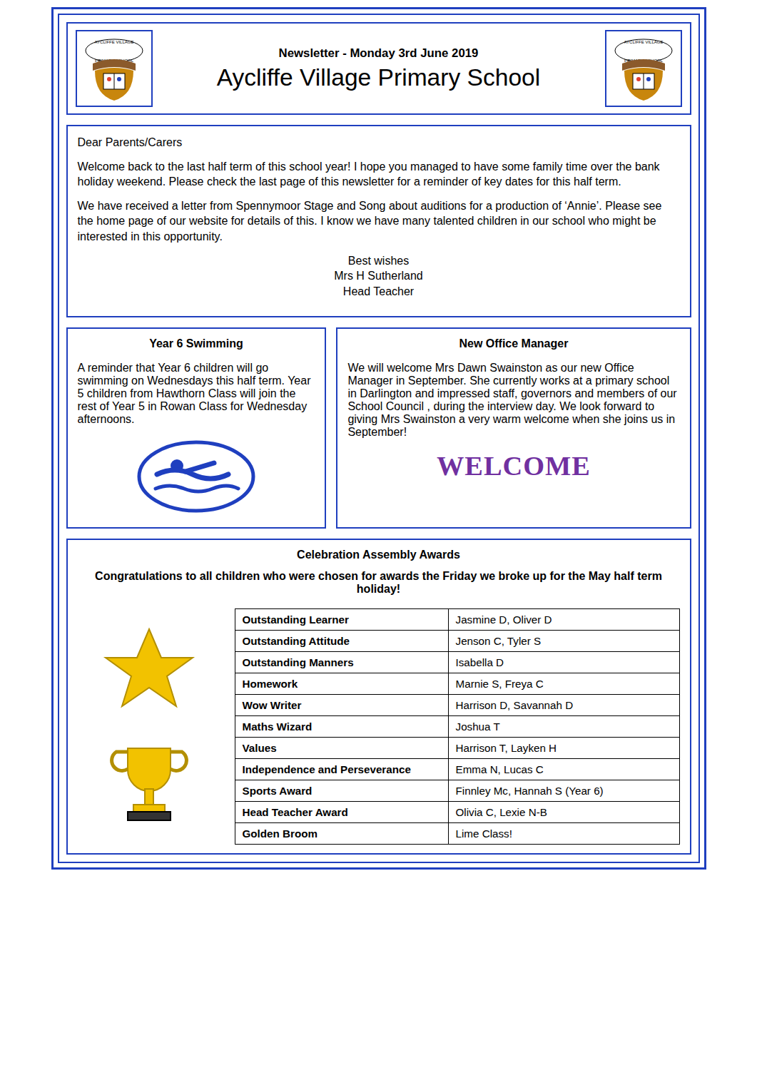AYCLIFFE VILLAGE PRIMARY SCHOOL
Newsletter - Monday 3rd June 2019
Aycliffe Village Primary School
AYCLIFFE VILLAGE PRIMARY SCHOOL
Dear Parents/Carers
Welcome back to the last half term of this school year! I hope you managed to have some family time over the bank holiday weekend. Please check the last page of this newsletter for a reminder of key dates for this half term.
We have received a letter from Spennymoor Stage and Song about auditions for a production of ‘Annie’. Please see the home page of our website for details of this. I know we have many talented children in our school who might be interested in this opportunity.
Best wishes
Mrs H Sutherland
Head Teacher
Year 6 Swimming
A reminder that Year 6 children will go swimming on Wednesdays this half term. Year 5 children from Hawthorn Class will join the rest of Year 5 in Rowan Class for Wednesday afternoons.
New Office Manager
We will welcome Mrs Dawn Swainston as our new Office Manager in September. She currently works at a primary school in Darlington and impressed staff, governors and members of our School Council , during the interview day. We look forward to giving Mrs Swainston a very warm welcome when she joins us in September!
WELCOME
Celebration Assembly Awards
Congratulations to all children who were chosen for awards the Friday we broke up for the May half term holiday!
| Outstanding Learner | Jasmine D, Oliver D |
| Outstanding Attitude | Jenson C, Tyler S |
| Outstanding Manners | Isabella D |
| Homework | Marnie S, Freya C |
| Wow Writer | Harrison D, Savannah D |
| Maths Wizard | Joshua T |
| Values | Harrison T, Layken H |
| Independence and Perseverance | Emma N, Lucas C |
| Sports Award | Finnley Mc, Hannah S (Year 6) |
| Head Teacher Award | Olivia C, Lexie N-B |
| Golden Broom | Lime Class! |